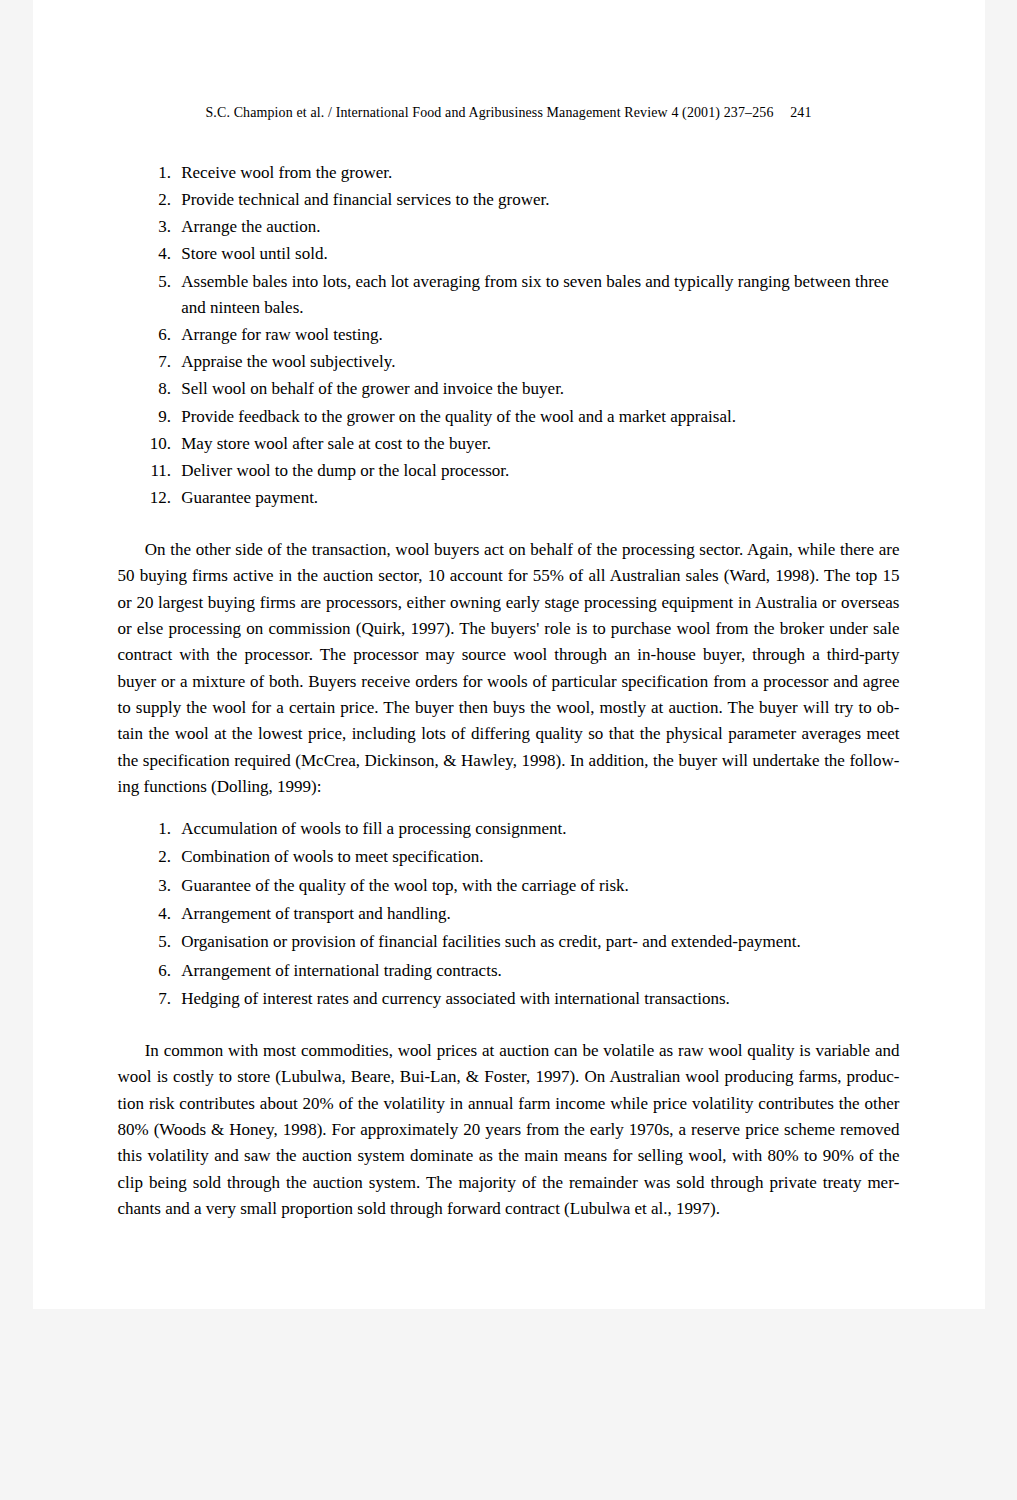S.C. Champion et al. / International Food and Agribusiness Management Review 4 (2001) 237–256241
Receive wool from the grower.
Provide technical and financial services to the grower.
Arrange the auction.
Store wool until sold.
Assemble bales into lots, each lot averaging from six to seven bales and typically ranging between three and ninteen bales.
Arrange for raw wool testing.
Appraise the wool subjectively.
Sell wool on behalf of the grower and invoice the buyer.
Provide feedback to the grower on the quality of the wool and a market appraisal.
May store wool after sale at cost to the buyer.
Deliver wool to the dump or the local processor.
Guarantee payment.
On the other side of the transaction, wool buyers act on behalf of the processing sector. Again, while there are 50 buying firms active in the auction sector, 10 account for 55% of all Australian sales (Ward, 1998). The top 15 or 20 largest buying firms are processors, either owning early stage processing equipment in Australia or overseas or else processing on commission (Quirk, 1997). The buyers' role is to purchase wool from the broker under sale contract with the processor. The processor may source wool through an in-house buyer, through a third-party buyer or a mixture of both. Buyers receive orders for wools of particular specification from a processor and agree to supply the wool for a certain price. The buyer then buys the wool, mostly at auction. The buyer will try to obtain the wool at the lowest price, including lots of differing quality so that the physical parameter averages meet the specification required (McCrea, Dickinson, & Hawley, 1998). In addition, the buyer will undertake the following functions (Dolling, 1999):
Accumulation of wools to fill a processing consignment.
Combination of wools to meet specification.
Guarantee of the quality of the wool top, with the carriage of risk.
Arrangement of transport and handling.
Organisation or provision of financial facilities such as credit, part- and extended-payment.
Arrangement of international trading contracts.
Hedging of interest rates and currency associated with international transactions.
In common with most commodities, wool prices at auction can be volatile as raw wool quality is variable and wool is costly to store (Lubulwa, Beare, Bui-Lan, & Foster, 1997). On Australian wool producing farms, production risk contributes about 20% of the volatility in annual farm income while price volatility contributes the other 80% (Woods & Honey, 1998). For approximately 20 years from the early 1970s, a reserve price scheme removed this volatility and saw the auction system dominate as the main means for selling wool, with 80% to 90% of the clip being sold through the auction system. The majority of the remainder was sold through private treaty merchants and a very small proportion sold through forward contract (Lubulwa et al., 1997).